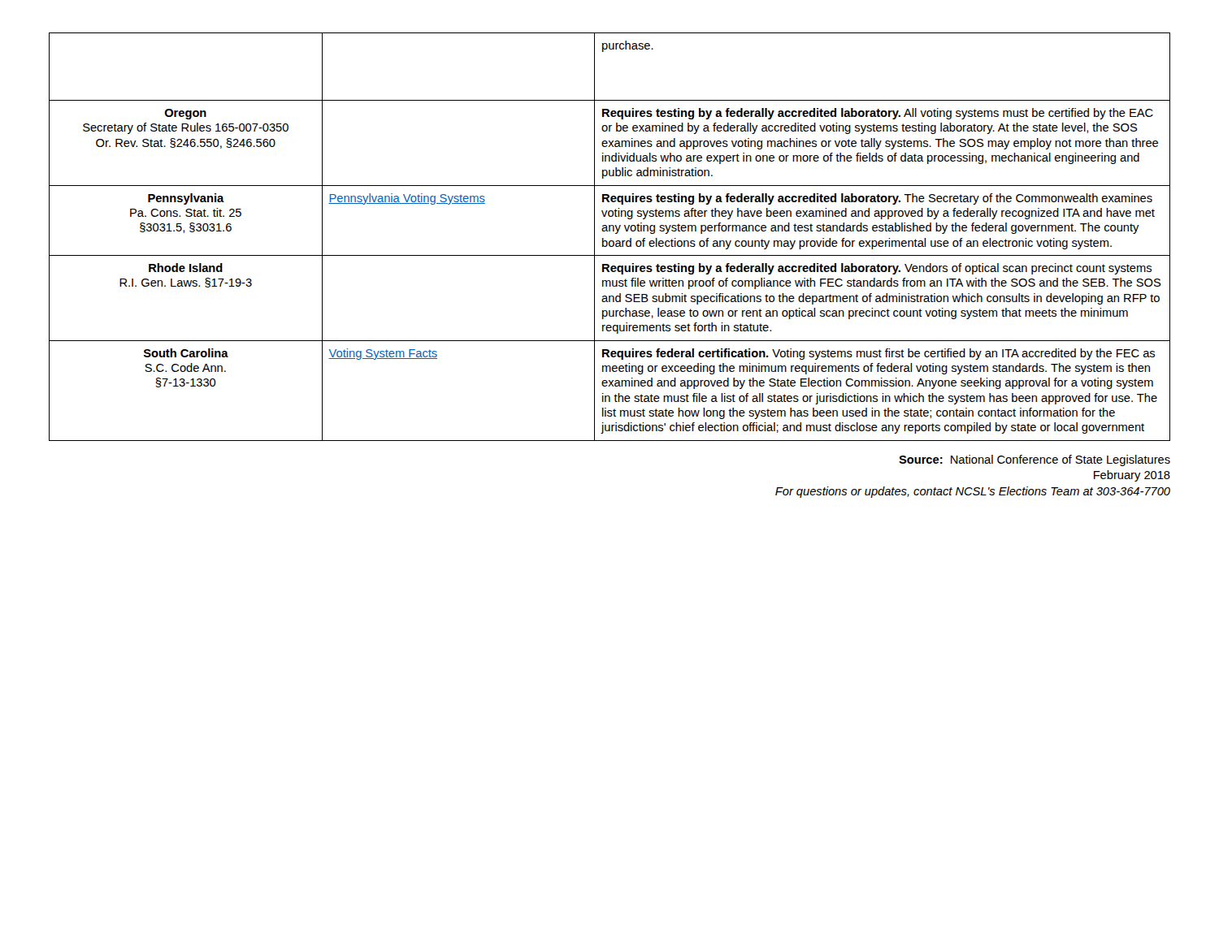| | | purchase. |
| Oregon Secretary of State Rules 165-007-0350 Or. Rev. Stat. §246.550, §246.560 | | Requires testing by a federally accredited laboratory. All voting systems must be certified by the EAC or be examined by a federally accredited voting systems testing laboratory. At the state level, the SOS examines and approves voting machines or vote tally systems. The SOS may employ not more than three individuals who are expert in one or more of the fields of data processing, mechanical engineering and public administration. |
| Pennsylvania Pa. Cons. Stat. tit. 25 §3031.5, §3031.6 | Pennsylvania Voting Systems | Requires testing by a federally accredited laboratory. The Secretary of the Commonwealth examines voting systems after they have been examined and approved by a federally recognized ITA and have met any voting system performance and test standards established by the federal government. The county board of elections of any county may provide for experimental use of an electronic voting system. |
| Rhode Island R.I. Gen. Laws. §17-19-3 | | Requires testing by a federally accredited laboratory. Vendors of optical scan precinct count systems must file written proof of compliance with FEC standards from an ITA with the SOS and the SEB. The SOS and SEB submit specifications to the department of administration which consults in developing an RFP to purchase, lease to own or rent an optical scan precinct count voting system that meets the minimum requirements set forth in statute. |
| South Carolina S.C. Code Ann. §7-13-1330 | Voting System Facts | Requires federal certification. Voting systems must first be certified by an ITA accredited by the FEC as meeting or exceeding the minimum requirements of federal voting system standards. The system is then examined and approved by the State Election Commission. Anyone seeking approval for a voting system in the state must file a list of all states or jurisdictions in which the system has been approved for use. The list must state how long the system has been used in the state; contain contact information for the jurisdictions' chief election official; and must disclose any reports compiled by state or local government |
Source: National Conference of State Legislatures
February 2018
For questions or updates, contact NCSL's Elections Team at 303-364-7700